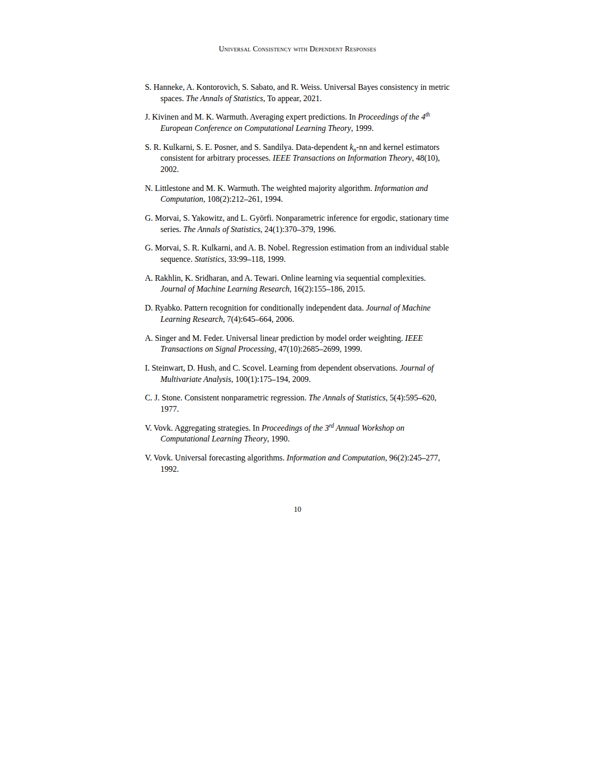Universal Consistency with Dependent Responses
S. Hanneke, A. Kontorovich, S. Sabato, and R. Weiss. Universal Bayes consistency in metric spaces. The Annals of Statistics, To appear, 2021.
J. Kivinen and M. K. Warmuth. Averaging expert predictions. In Proceedings of the 4th European Conference on Computational Learning Theory, 1999.
S. R. Kulkarni, S. E. Posner, and S. Sandilya. Data-dependent kn-nn and kernel estimators consistent for arbitrary processes. IEEE Transactions on Information Theory, 48(10), 2002.
N. Littlestone and M. K. Warmuth. The weighted majority algorithm. Information and Computation, 108(2):212–261, 1994.
G. Morvai, S. Yakowitz, and L. Györfi. Nonparametric inference for ergodic, stationary time series. The Annals of Statistics, 24(1):370–379, 1996.
G. Morvai, S. R. Kulkarni, and A. B. Nobel. Regression estimation from an individual stable sequence. Statistics, 33:99–118, 1999.
A. Rakhlin, K. Sridharan, and A. Tewari. Online learning via sequential complexities. Journal of Machine Learning Research, 16(2):155–186, 2015.
D. Ryabko. Pattern recognition for conditionally independent data. Journal of Machine Learning Research, 7(4):645–664, 2006.
A. Singer and M. Feder. Universal linear prediction by model order weighting. IEEE Transactions on Signal Processing, 47(10):2685–2699, 1999.
I. Steinwart, D. Hush, and C. Scovel. Learning from dependent observations. Journal of Multivariate Analysis, 100(1):175–194, 2009.
C. J. Stone. Consistent nonparametric regression. The Annals of Statistics, 5(4):595–620, 1977.
V. Vovk. Aggregating strategies. In Proceedings of the 3rd Annual Workshop on Computational Learning Theory, 1990.
V. Vovk. Universal forecasting algorithms. Information and Computation, 96(2):245–277, 1992.
10